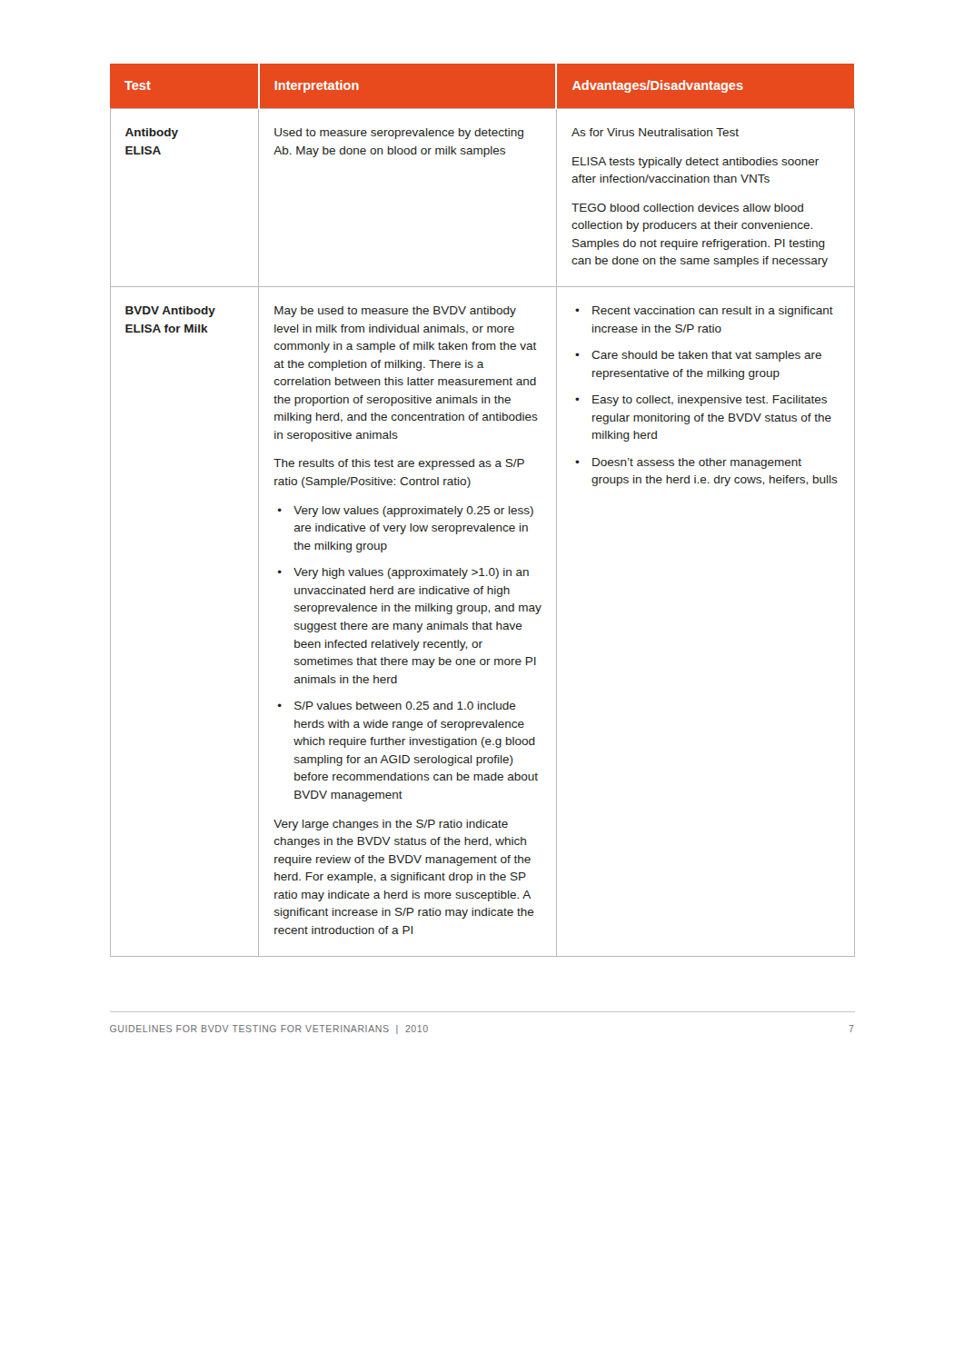| Test | Interpretation | Advantages/Disadvantages |
| --- | --- | --- |
| Antibody ELISA | Used to measure seroprevalence by detecting Ab. May be done on blood or milk samples | As for Virus Neutralisation Test ELISA tests typically detect antibodies sooner after infection/vaccination than VNTs TEGO blood collection devices allow blood collection by producers at their convenience. Samples do not require refrigeration. PI testing can be done on the same samples if necessary |
| BVDV Antibody ELISA for Milk | May be used to measure the BVDV antibody level in milk from individual animals, or more commonly in a sample of milk taken from the vat at the completion of milking. There is a correlation between this latter measurement and the proportion of seropositive animals in the milking herd, and the concentration of antibodies in seropositive animals The results of this test are expressed as a S/P ratio (Sample/Positive: Control ratio) Very low values (approximately 0.25 or less) are indicative of very low seroprevalence in the milking group Very high values (approximately >1.0) in an unvaccinated herd are indicative of high seroprevalence in the milking group, and may suggest there are many animals that have been infected relatively recently, or sometimes that there may be one or more PI animals in the herd S/P values between 0.25 and 1.0 include herds with a wide range of seroprevalence which require further investigation (e.g blood sampling for an AGID serological profile) before recommendations can be made about BVDV management Very large changes in the S/P ratio indicate changes in the BVDV status of the herd, which require review of the BVDV management of the herd. For example, a significant drop in the SP ratio may indicate a herd is more susceptible. A significant increase in S/P ratio may indicate the recent introduction of a PI | Recent vaccination can result in a significant increase in the S/P ratio Care should be taken that vat samples are representative of the milking group Easy to collect, inexpensive test. Facilitates regular monitoring of the BVDV status of the milking herd Doesn’t assess the other management groups in the herd i.e. dry cows, heifers, bulls |
Guidelines for BVDV testing for veterinarians | 2010 7